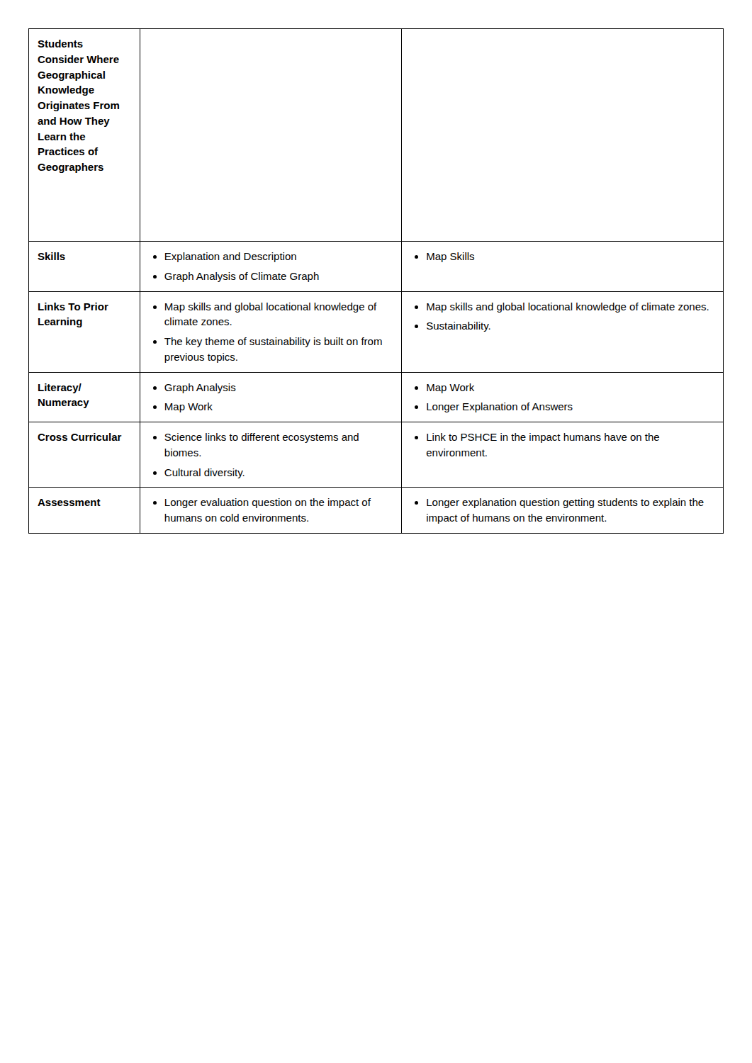| Students Consider Where Geographical Knowledge Originates From and How They Learn the Practices of Geographers | | |
| Skills | Explanation and Description Graph Analysis of Climate Graph | Map Skills |
| Links To Prior Learning | Map skills and global locational knowledge of climate zones. The key theme of sustainability is built on from previous topics. | Map skills and global locational knowledge of climate zones. Sustainability. |
| Literacy/ Numeracy | Graph Analysis Map Work | Map Work Longer Explanation of Answers |
| Cross Curricular | Science links to different ecosystems and biomes. Cultural diversity. | Link to PSHCE in the impact humans have on the environment. |
| Assessment | Longer evaluation question on the impact of humans on cold environments. | Longer explanation question getting students to explain the impact of humans on the environment. |